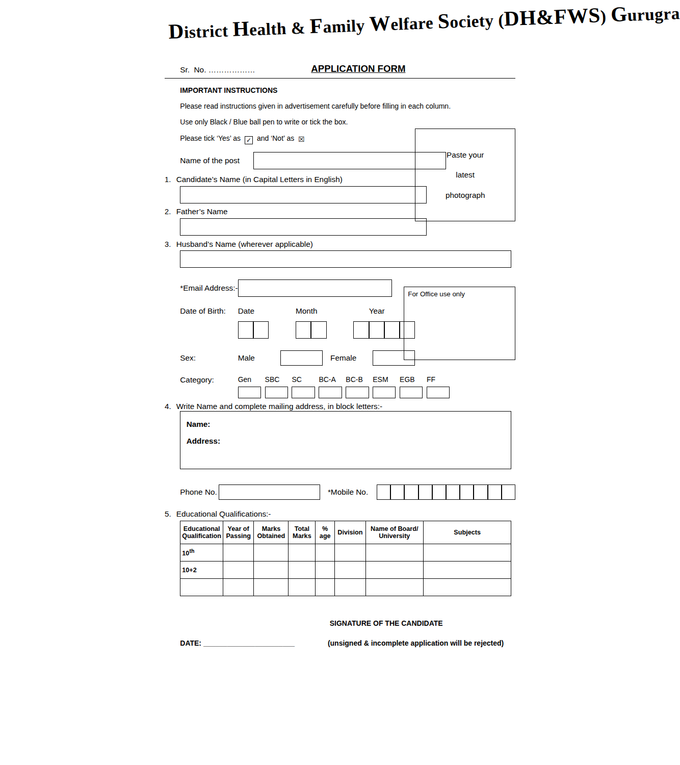District Health & Family Welfare Society (DH&FWS) Gurugram
Sr. No. ………………
APPLICATION FORM
Paste your
latest
photograph
IMPORTANT INSTRUCTIONS
Please read instructions given in advertisement carefully before filling in each column.
Use only Black / Blue ball pen to write or tick the box.
Please tick ‘Yes’ as ✓ and ‘Not’ as ☒
Name of the post
1. Candidate’s Name (in Capital Letters in English)
2. Father’s Name
3. Husband’s Name (wherever applicable)
For Office use only
*Email Address:-
Date of Birth:
Date
Month
Year
Sex:
Male
Female
Category:
Gen SBC SC BC-A BC-B ESM EGB FF
4. Write Name and complete mailing address, in block letters:-
Name:
Address:
Phone No.
*Mobile No.
5. Educational Qualifications:-
| Educational Qualification | Year of Passing | Marks Obtained | Total Marks | % age | Division | Name of Board/ University | Subjects |
| --- | --- | --- | --- | --- | --- | --- | --- |
| 10 th | | | | | | | |
| 10+2 | | | | | | | |
SIGNATURE OF THE CANDIDATE
DATE: _______________________
(unsigned & incomplete application will be rejected)